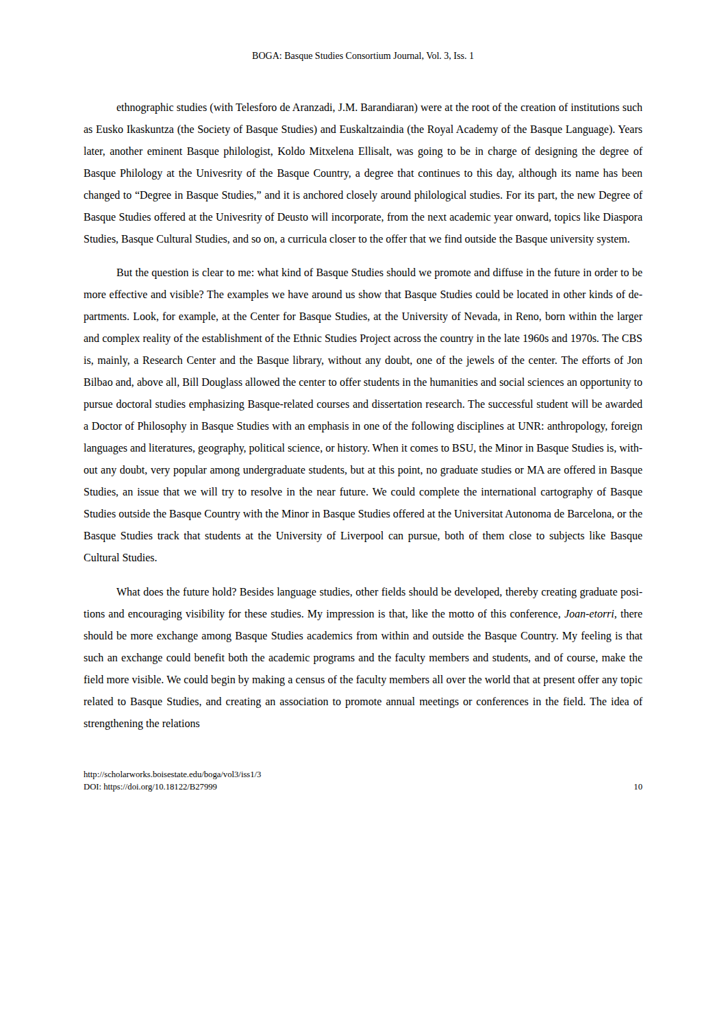BOGA: Basque Studies Consortium Journal, Vol. 3, Iss. 1
ethnographic studies (with Telesforo de Aranzadi, J.M. Barandiaran) were at the root of the creation of institutions such as Eusko Ikaskuntza (the Society of Basque Studies) and Euskaltzaindia (the Royal Academy of the Basque Language). Years later, another eminent Basque philologist, Koldo Mitxelena Ellisalt, was going to be in charge of designing the degree of Basque Philology at the Univesrity of the Basque Country, a degree that continues to this day, although its name has been changed to “Degree in Basque Studies,” and it is anchored closely around philological studies. For its part, the new Degree of Basque Studies offered at the Univesrity of Deusto will incorporate, from the next academic year onward, topics like Diaspora Studies, Basque Cultural Studies, and so on, a curricula closer to the offer that we find outside the Basque university system.
But the question is clear to me: what kind of Basque Studies should we promote and diffuse in the future in order to be more effective and visible? The examples we have around us show that Basque Studies could be located in other kinds of departments. Look, for example, at the Center for Basque Studies, at the University of Nevada, in Reno, born within the larger and complex reality of the establishment of the Ethnic Studies Project across the country in the late 1960s and 1970s. The CBS is, mainly, a Research Center and the Basque library, without any doubt, one of the jewels of the center. The efforts of Jon Bilbao and, above all, Bill Douglass allowed the center to offer students in the humanities and social sciences an opportunity to pursue doctoral studies emphasizing Basque-related courses and dissertation research. The successful student will be awarded a Doctor of Philosophy in Basque Studies with an emphasis in one of the following disciplines at UNR: anthropology, foreign languages and literatures, geography, political science, or history. When it comes to BSU, the Minor in Basque Studies is, without any doubt, very popular among undergraduate students, but at this point, no graduate studies or MA are offered in Basque Studies, an issue that we will try to resolve in the near future. We could complete the international cartography of Basque Studies outside the Basque Country with the Minor in Basque Studies offered at the Universitat Autonoma de Barcelona, or the Basque Studies track that students at the University of Liverpool can pursue, both of them close to subjects like Basque Cultural Studies.
What does the future hold? Besides language studies, other fields should be developed, thereby creating graduate positions and encouraging visibility for these studies. My impression is that, like the motto of this conference, Joan-etorri, there should be more exchange among Basque Studies academics from within and outside the Basque Country. My feeling is that such an exchange could benefit both the academic programs and the faculty members and students, and of course, make the field more visible. We could begin by making a census of the faculty members all over the world that at present offer any topic related to Basque Studies, and creating an association to promote annual meetings or conferences in the field. The idea of strengthening the relations
http://scholarworks.boisestate.edu/boga/vol3/iss1/3
DOI: https://doi.org/10.18122/B27999
10